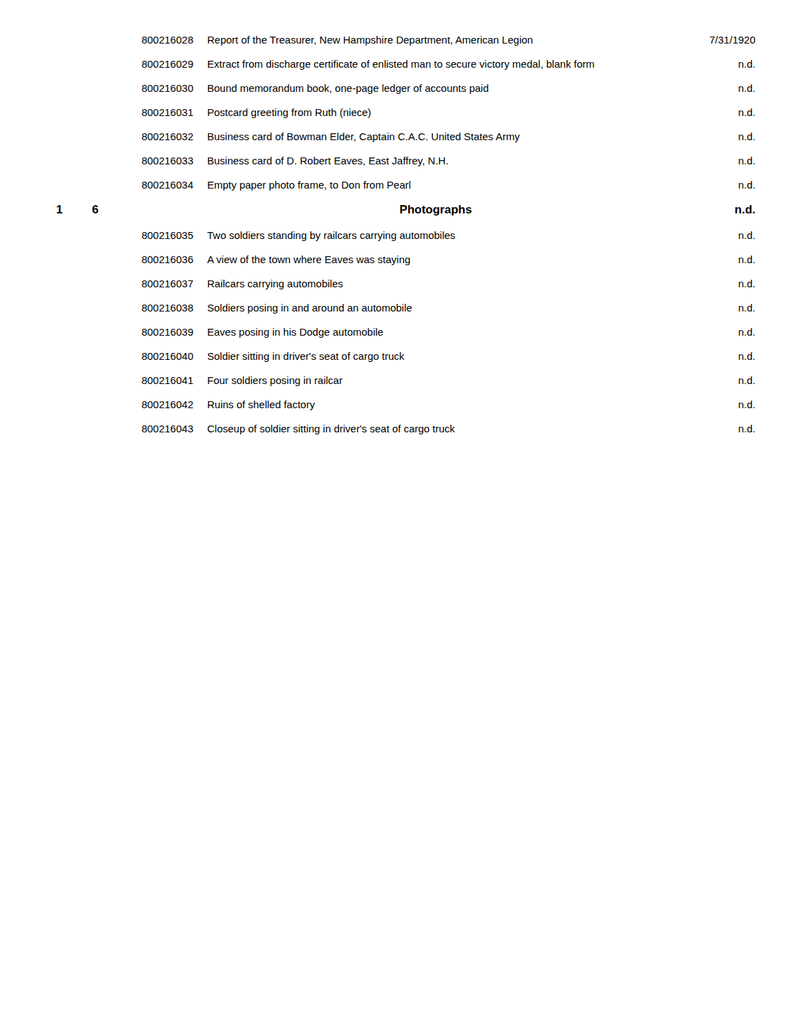| | | 800216028 | Report of the Treasurer, New Hampshire Department, American Legion | 7/31/1920 |
| | | 800216029 | Extract from discharge certificate of enlisted man to secure victory medal, blank form | n.d. |
| | | 800216030 | Bound memorandum book, one-page ledger of accounts paid | n.d. |
| | | 800216031 | Postcard greeting from Ruth (niece) | n.d. |
| | | 800216032 | Business card of Bowman Elder, Captain C.A.C. United States Army | n.d. |
| | | 800216033 | Business card of D. Robert Eaves, East Jaffrey, N.H. | n.d. |
| | | 800216034 | Empty paper photo frame, to Don from Pearl | n.d. |
| 1 | 6 | | Photographs | n.d. |
| | | 800216035 | Two soldiers standing by railcars carrying automobiles | n.d. |
| | | 800216036 | A view of the town where Eaves was staying | n.d. |
| | | 800216037 | Railcars carrying automobiles | n.d. |
| | | 800216038 | Soldiers posing in and around an automobile | n.d. |
| | | 800216039 | Eaves posing in his Dodge automobile | n.d. |
| | | 800216040 | Soldier sitting in driver's seat of cargo truck | n.d. |
| | | 800216041 | Four soldiers posing in railcar | n.d. |
| | | 800216042 | Ruins of shelled factory | n.d. |
| | | 800216043 | Closeup of soldier sitting in driver's seat of cargo truck | n.d. |